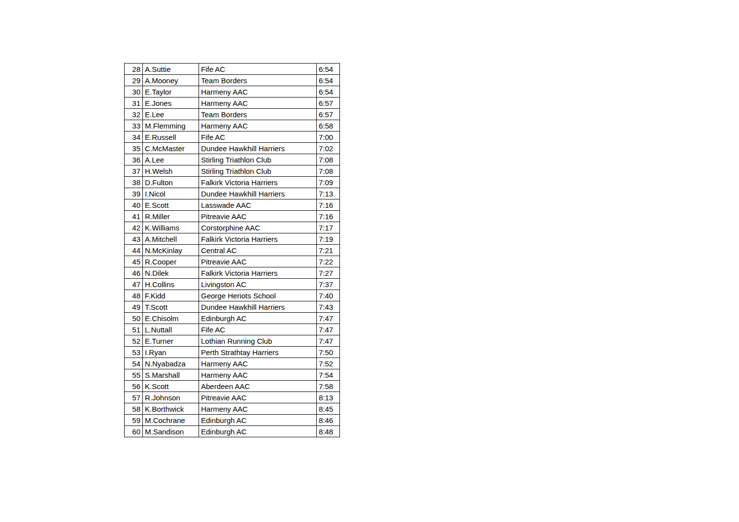| 28 | A.Suttie | Fife AC | 6:54 |
| 29 | A.Mooney | Team Borders | 6:54 |
| 30 | E.Taylor | Harmeny AAC | 6:54 |
| 31 | E.Jones | Harmeny AAC | 6:57 |
| 32 | E.Lee | Team Borders | 6:57 |
| 33 | M.Flemming | Harmeny AAC | 6:58 |
| 34 | E.Russell | Fife AC | 7:00 |
| 35 | C.McMaster | Dundee Hawkhill Harriers | 7:02 |
| 36 | A.Lee | Stirling Triathlon Club | 7:08 |
| 37 | H.Welsh | Stirling Triathlon Club | 7:08 |
| 38 | D.Fulton | Falkirk Victoria Harriers | 7:09 |
| 39 | I.Nicol | Dundee Hawkhill Harriers | 7:13 |
| 40 | E.Scott | Lasswade AAC | 7:16 |
| 41 | R.Miller | Pitreavie AAC | 7:16 |
| 42 | K.Williams | Corstorphine AAC | 7:17 |
| 43 | A.Mitchell | Falkirk Victoria Harriers | 7:19 |
| 44 | N.McKinlay | Central AC | 7:21 |
| 45 | R.Cooper | Pitreavie AAC | 7:22 |
| 46 | N.Dilek | Falkirk Victoria Harriers | 7:27 |
| 47 | H.Collins | Livingston AC | 7:37 |
| 48 | F.Kidd | George Heriots School | 7:40 |
| 49 | T.Scott | Dundee Hawkhill Harriers | 7:43 |
| 50 | E.Chisolm | Edinburgh AC | 7:47 |
| 51 | L.Nuttall | Fife AC | 7:47 |
| 52 | E.Turner | Lothian Running Club | 7:47 |
| 53 | I.Ryan | Perth Strathtay Harriers | 7:50 |
| 54 | N.Nyabadza | Harmeny AAC | 7:52 |
| 55 | S.Marshall | Harmeny AAC | 7:54 |
| 56 | K.Scott | Aberdeen AAC | 7:58 |
| 57 | R.Johnson | Pitreavie AAC | 8:13 |
| 58 | K.Borthwick | Harmeny AAC | 8:45 |
| 59 | M.Cochrane | Edinburgh AC | 8:46 |
| 60 | M.Sandison | Edinburgh AC | 8:48 |